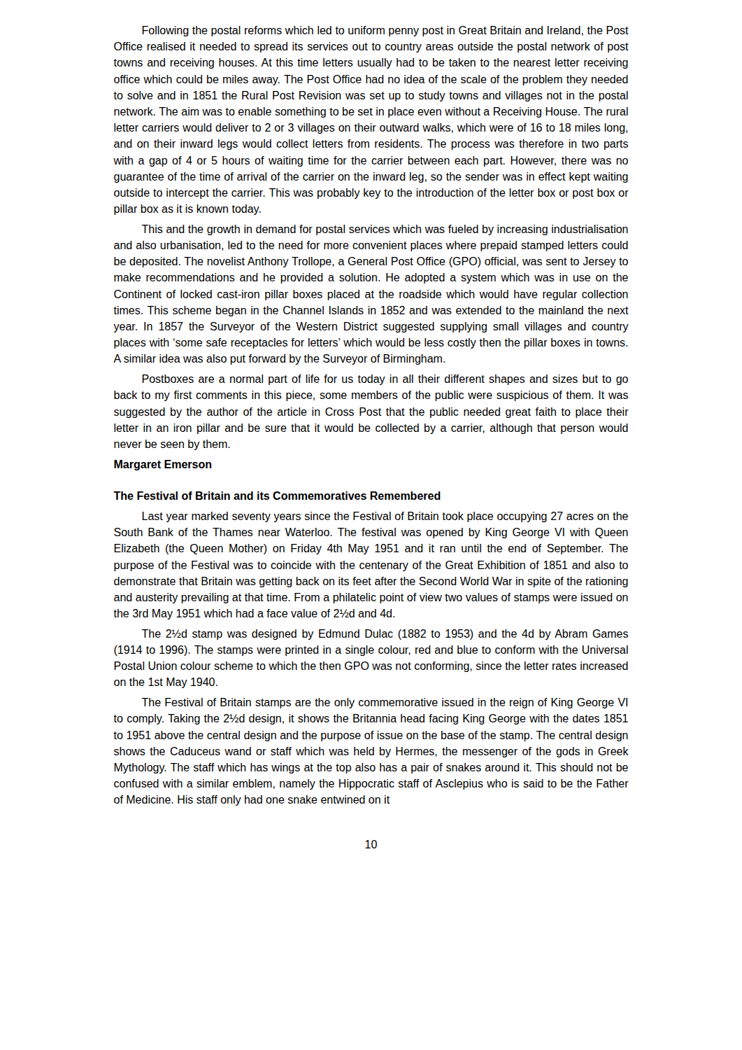Following the postal reforms which led to uniform penny post in Great Britain and Ireland, the Post Office realised it needed to spread its services out to country areas outside the postal network of post towns and receiving houses. At this time letters usually had to be taken to the nearest letter receiving office which could be miles away. The Post Office had no idea of the scale of the problem they needed to solve and in 1851 the Rural Post Revision was set up to study towns and villages not in the postal network. The aim was to enable something to be set in place even without a Receiving House. The rural letter carriers would deliver to 2 or 3 villages on their outward walks, which were of 16 to 18 miles long, and on their inward legs would collect letters from residents. The process was therefore in two parts with a gap of 4 or 5 hours of waiting time for the carrier between each part. However, there was no guarantee of the time of arrival of the carrier on the inward leg, so the sender was in effect kept waiting outside to intercept the carrier. This was probably key to the introduction of the letter box or post box or pillar box as it is known today.
This and the growth in demand for postal services which was fueled by increasing industrialisation and also urbanisation, led to the need for more convenient places where prepaid stamped letters could be deposited. The novelist Anthony Trollope, a General Post Office (GPO) official, was sent to Jersey to make recommendations and he provided a solution. He adopted a system which was in use on the Continent of locked cast-iron pillar boxes placed at the roadside which would have regular collection times. This scheme began in the Channel Islands in 1852 and was extended to the mainland the next year. In 1857 the Surveyor of the Western District suggested supplying small villages and country places with ‘some safe receptacles for letters’ which would be less costly then the pillar boxes in towns. A similar idea was also put forward by the Surveyor of Birmingham.
Postboxes are a normal part of life for us today in all their different shapes and sizes but to go back to my first comments in this piece, some members of the public were suspicious of them. It was suggested by the author of the article in Cross Post that the public needed great faith to place their letter in an iron pillar and be sure that it would be collected by a carrier, although that person would never be seen by them.
Margaret Emerson
The Festival of Britain and its Commemoratives Remembered
Last year marked seventy years since the Festival of Britain took place occupying 27 acres on the South Bank of the Thames near Waterloo. The festival was opened by King George VI with Queen Elizabeth (the Queen Mother) on Friday 4th May 1951 and it ran until the end of September. The purpose of the Festival was to coincide with the centenary of the Great Exhibition of 1851 and also to demonstrate that Britain was getting back on its feet after the Second World War in spite of the rationing and austerity prevailing at that time. From a philatelic point of view two values of stamps were issued on the 3rd May 1951 which had a face value of 2½d and 4d.
The 2½d stamp was designed by Edmund Dulac (1882 to 1953) and the 4d by Abram Games (1914 to 1996). The stamps were printed in a single colour, red and blue to conform with the Universal Postal Union colour scheme to which the then GPO was not conforming, since the letter rates increased on the 1st May 1940.
The Festival of Britain stamps are the only commemorative issued in the reign of King George VI to comply. Taking the 2½d design, it shows the Britannia head facing King George with the dates 1851 to 1951 above the central design and the purpose of issue on the base of the stamp. The central design shows the Caduceus wand or staff which was held by Hermes, the messenger of the gods in Greek Mythology. The staff which has wings at the top also has a pair of snakes around it. This should not be confused with a similar emblem, namely the Hippocratic staff of Asclepius who is said to be the Father of Medicine. His staff only had one snake entwined on it
10